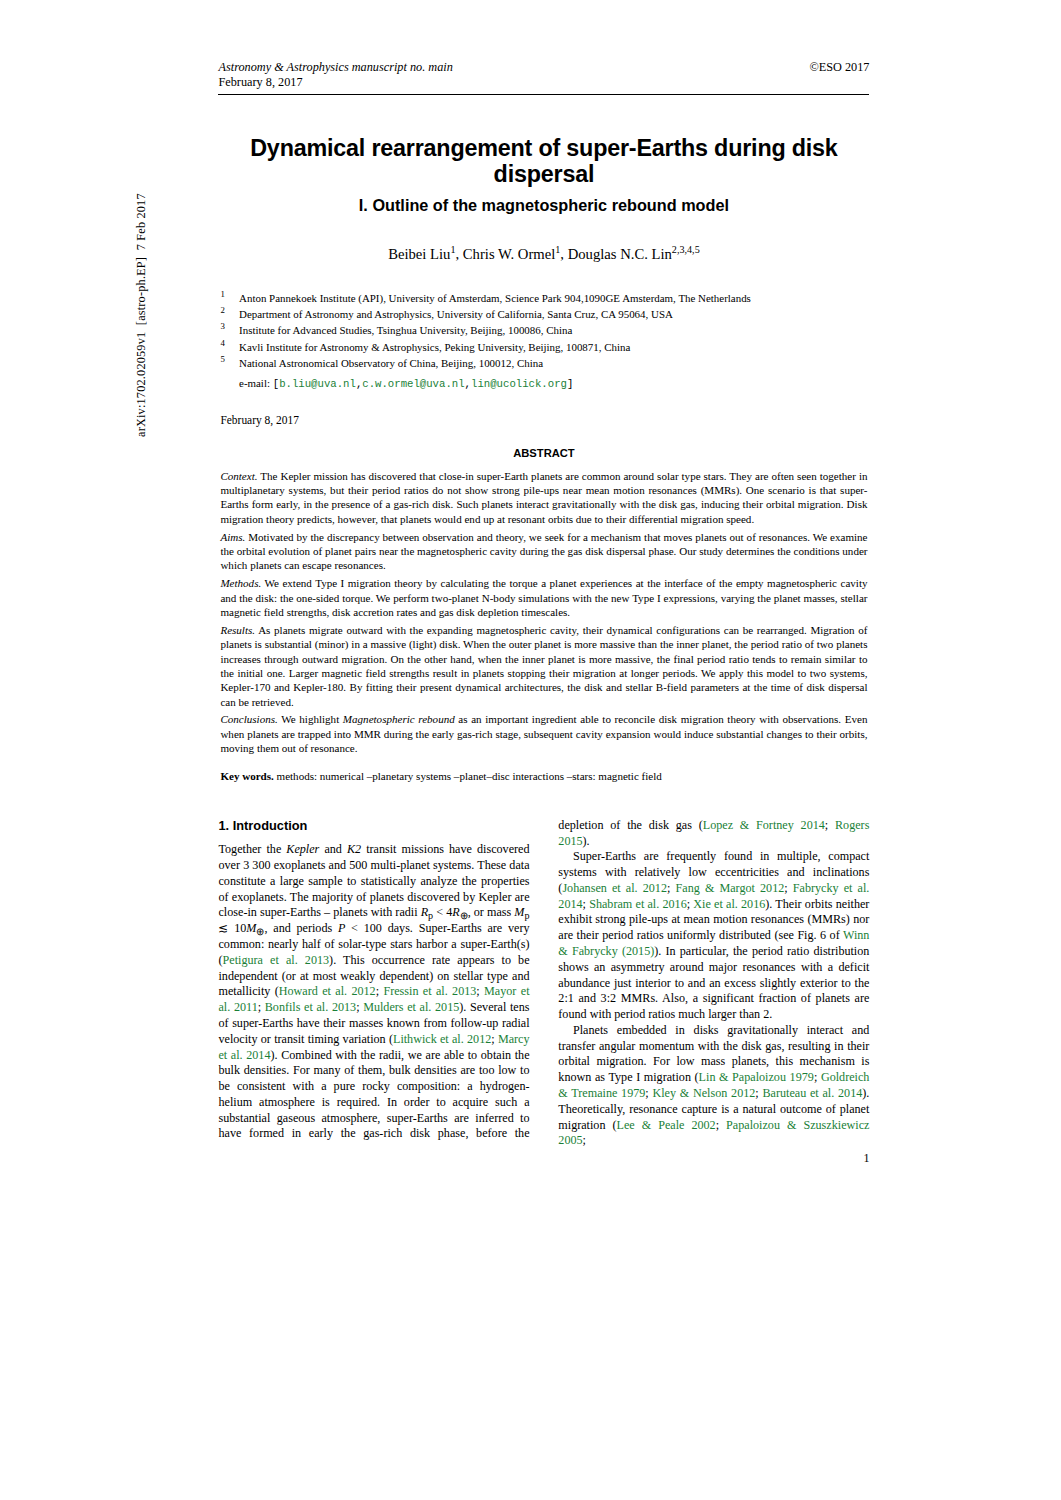arXiv:1702.02059v1 [astro-ph.EP] 7 Feb 2017
Astronomy & Astrophysics manuscript no. main
February 8, 2017
©ESO 2017
Dynamical rearrangement of super-Earths during disk dispersal
I. Outline of the magnetospheric rebound model
Beibei Liu1, Chris W. Ormel1, Douglas N.C. Lin2,3,4,5
Anton Pannekoek Institute (API), University of Amsterdam, Science Park 904,1090GE Amsterdam, The Netherlands
Department of Astronomy and Astrophysics, University of California, Santa Cruz, CA 95064, USA
Institute for Advanced Studies, Tsinghua University, Beijing, 100086, China
Kavli Institute for Astronomy & Astrophysics, Peking University, Beijing, 100871, China
National Astronomical Observatory of China, Beijing, 100012, China
e-mail: [b.liu@uva.nl,c.w.ormel@uva.nl,lin@ucolick.org]
February 8, 2017
ABSTRACT
Context. The Kepler mission has discovered that close-in super-Earth planets are common around solar type stars. They are often seen together in multiplanetary systems, but their period ratios do not show strong pile-ups near mean motion resonances (MMRs). One scenario is that super-Earths form early, in the presence of a gas-rich disk. Such planets interact gravitationally with the disk gas, inducing their orbital migration. Disk migration theory predicts, however, that planets would end up at resonant orbits due to their differential migration speed.
Aims. Motivated by the discrepancy between observation and theory, we seek for a mechanism that moves planets out of resonances. We examine the orbital evolution of planet pairs near the magnetospheric cavity during the gas disk dispersal phase. Our study determines the conditions under which planets can escape resonances.
Methods. We extend Type I migration theory by calculating the torque a planet experiences at the interface of the empty magnetospheric cavity and the disk: the one-sided torque. We perform two-planet N-body simulations with the new Type I expressions, varying the planet masses, stellar magnetic field strengths, disk accretion rates and gas disk depletion timescales.
Results. As planets migrate outward with the expanding magnetospheric cavity, their dynamical configurations can be rearranged. Migration of planets is substantial (minor) in a massive (light) disk. When the outer planet is more massive than the inner planet, the period ratio of two planets increases through outward migration. On the other hand, when the inner planet is more massive, the final period ratio tends to remain similar to the initial one. Larger magnetic field strengths result in planets stopping their migration at longer periods. We apply this model to two systems, Kepler-170 and Kepler-180. By fitting their present dynamical architectures, the disk and stellar B-field parameters at the time of disk dispersal can be retrieved.
Conclusions. We highlight Magnetospheric rebound as an important ingredient able to reconcile disk migration theory with observations. Even when planets are trapped into MMR during the early gas-rich stage, subsequent cavity expansion would induce substantial changes to their orbits, moving them out of resonance.
Key words. methods: numerical –planetary systems –planet–disc interactions –stars: magnetic field
1. Introduction
Together the Kepler and K2 transit missions have discovered over 3 300 exoplanets and 500 multi-planet systems. These data constitute a large sample to statistically analyze the properties of exoplanets. The majority of planets discovered by Kepler are close-in super-Earths – planets with radii Rp < 4R⊕, or mass Mp ≲ 10M⊕, and periods P < 100 days. Super-Earths are very common: nearly half of solar-type stars harbor a super-Earth(s) (Petigura et al. 2013). This occurrence rate appears to be independent (or at most weakly dependent) on stellar type and metallicity (Howard et al. 2012; Fressin et al. 2013; Mayor et al. 2011; Bonfils et al. 2013; Mulders et al. 2015). Several tens of super-Earths have their masses known from follow-up radial velocity or transit timing variation (Lithwick et al. 2012; Marcy et al. 2014). Combined with the radii, we are able to obtain the bulk densities. For many of them, bulk densities are too low to be consistent with a pure rocky composition: a hydrogen-helium atmosphere is required. In order to acquire such a substantial gaseous atmosphere, super-Earths are inferred to have formed in early the gas-rich disk phase, before the depletion of the disk gas (Lopez & Fortney 2014; Rogers 2015).
Super-Earths are frequently found in multiple, compact systems with relatively low eccentricities and inclinations (Johansen et al. 2012; Fang & Margot 2012; Fabrycky et al. 2014; Shabram et al. 2016; Xie et al. 2016). Their orbits neither exhibit strong pile-ups at mean motion resonances (MMRs) nor are their period ratios uniformly distributed (see Fig. 6 of Winn & Fabrycky (2015)). In particular, the period ratio distribution shows an asymmetry around major resonances with a deficit abundance just interior to and an excess slightly exterior to the 2:1 and 3:2 MMRs. Also, a significant fraction of planets are found with period ratios much larger than 2.
Planets embedded in disks gravitationally interact and transfer angular momentum with the disk gas, resulting in their orbital migration. For low mass planets, this mechanism is known as Type I migration (Lin & Papaloizou 1979; Goldreich & Tremaine 1979; Kley & Nelson 2012; Baruteau et al. 2014). Theoretically, resonance capture is a natural outcome of planet migration (Lee & Peale 2002; Papaloizou & Szuszkiewicz 2005;
1